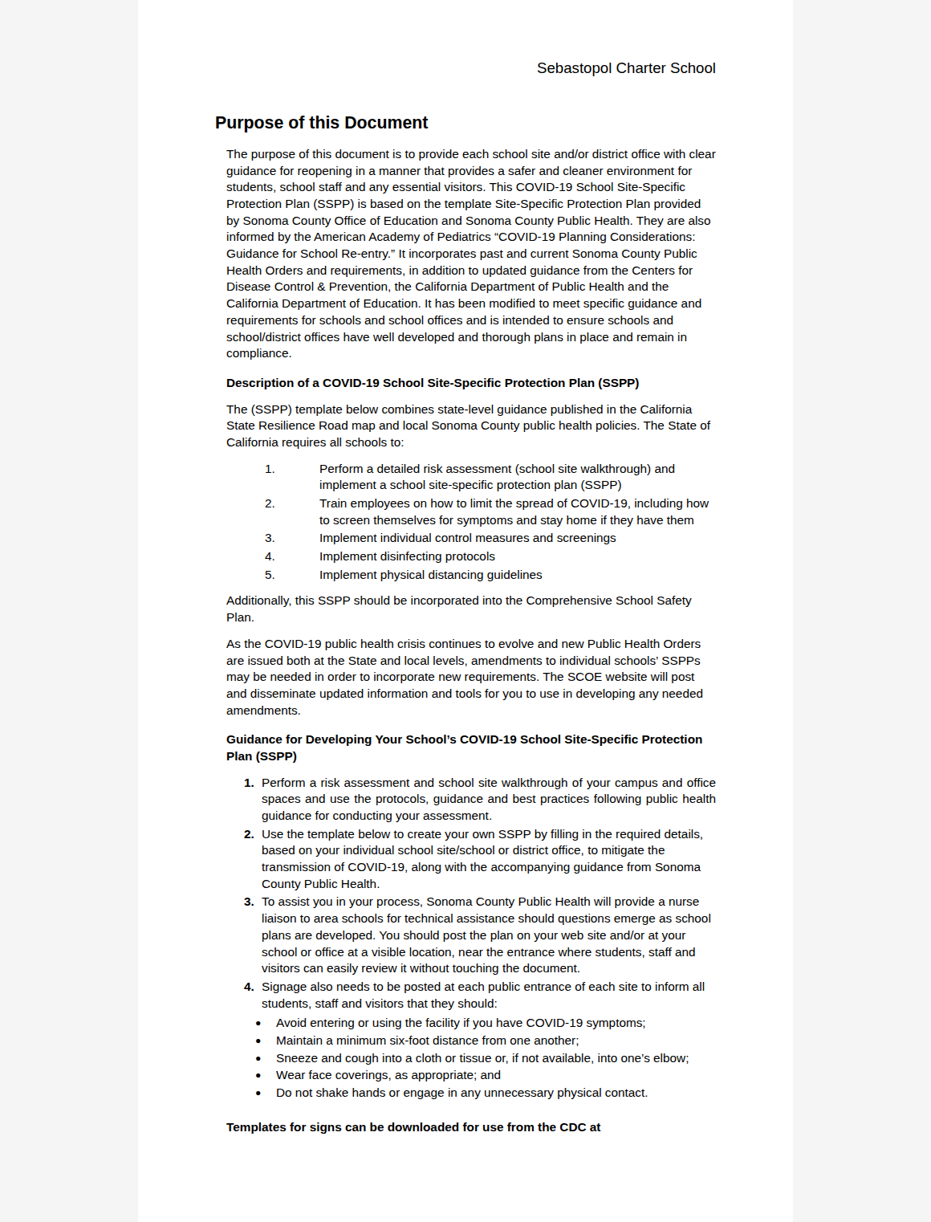Sebastopol Charter School
Purpose of this Document
The purpose of this document is to provide each school site and/or district office with clear guidance for reopening in a manner that provides a safer and cleaner environment for students, school staff and any essential visitors. This COVID-19 School Site-Specific Protection Plan (SSPP) is based on the template Site-Specific Protection Plan provided by Sonoma County Office of Education and Sonoma County Public Health. They are also informed by the American Academy of Pediatrics “COVID-19 Planning Considerations: Guidance for School Re-entry.” It incorporates past and current Sonoma County Public Health Orders and requirements, in addition to updated guidance from the Centers for Disease Control & Prevention, the California Department of Public Health and the California Department of Education. It has been modified to meet specific guidance and requirements for schools and school offices and is intended to ensure schools and school/district offices have well developed and thorough plans in place and remain in compliance.
Description of a COVID-19 School Site-Specific Protection Plan (SSPP)
The (SSPP) template below combines state-level guidance published in the California State Resilience Road map and local Sonoma County public health policies. The State of California requires all schools to:
Perform a detailed risk assessment (school site walkthrough) and implement a school site-specific protection plan (SSPP)
Train employees on how to limit the spread of COVID-19, including how to screen themselves for symptoms and stay home if they have them
Implement individual control measures and screenings
Implement disinfecting protocols
Implement physical distancing guidelines
Additionally, this SSPP should be incorporated into the Comprehensive School Safety Plan.
As the COVID-19 public health crisis continues to evolve and new Public Health Orders are issued both at the State and local levels, amendments to individual schools’ SSPPs may be needed in order to incorporate new requirements. The SCOE website will post and disseminate updated information and tools for you to use in developing any needed amendments.
Guidance for Developing Your School’s COVID-19 School Site-Specific Protection Plan (SSPP)
Perform a risk assessment and school site walkthrough of your campus and office spaces and use the protocols, guidance and best practices following public health guidance for conducting your assessment.
Use the template below to create your own SSPP by filling in the required details, based on your individual school site/school or district office, to mitigate the transmission of COVID-19, along with the accompanying guidance from Sonoma County Public Health.
To assist you in your process, Sonoma County Public Health will provide a nurse liaison to area schools for technical assistance should questions emerge as school plans are developed. You should post the plan on your web site and/or at your school or office at a visible location, near the entrance where students, staff and visitors can easily review it without touching the document.
Signage also needs to be posted at each public entrance of each site to inform all students, staff and visitors that they should:
Avoid entering or using the facility if you have COVID-19 symptoms;
Maintain a minimum six-foot distance from one another;
Sneeze and cough into a cloth or tissue or, if not available, into one’s elbow;
Wear face coverings, as appropriate; and
Do not shake hands or engage in any unnecessary physical contact.
Templates for signs can be downloaded for use from the CDC at